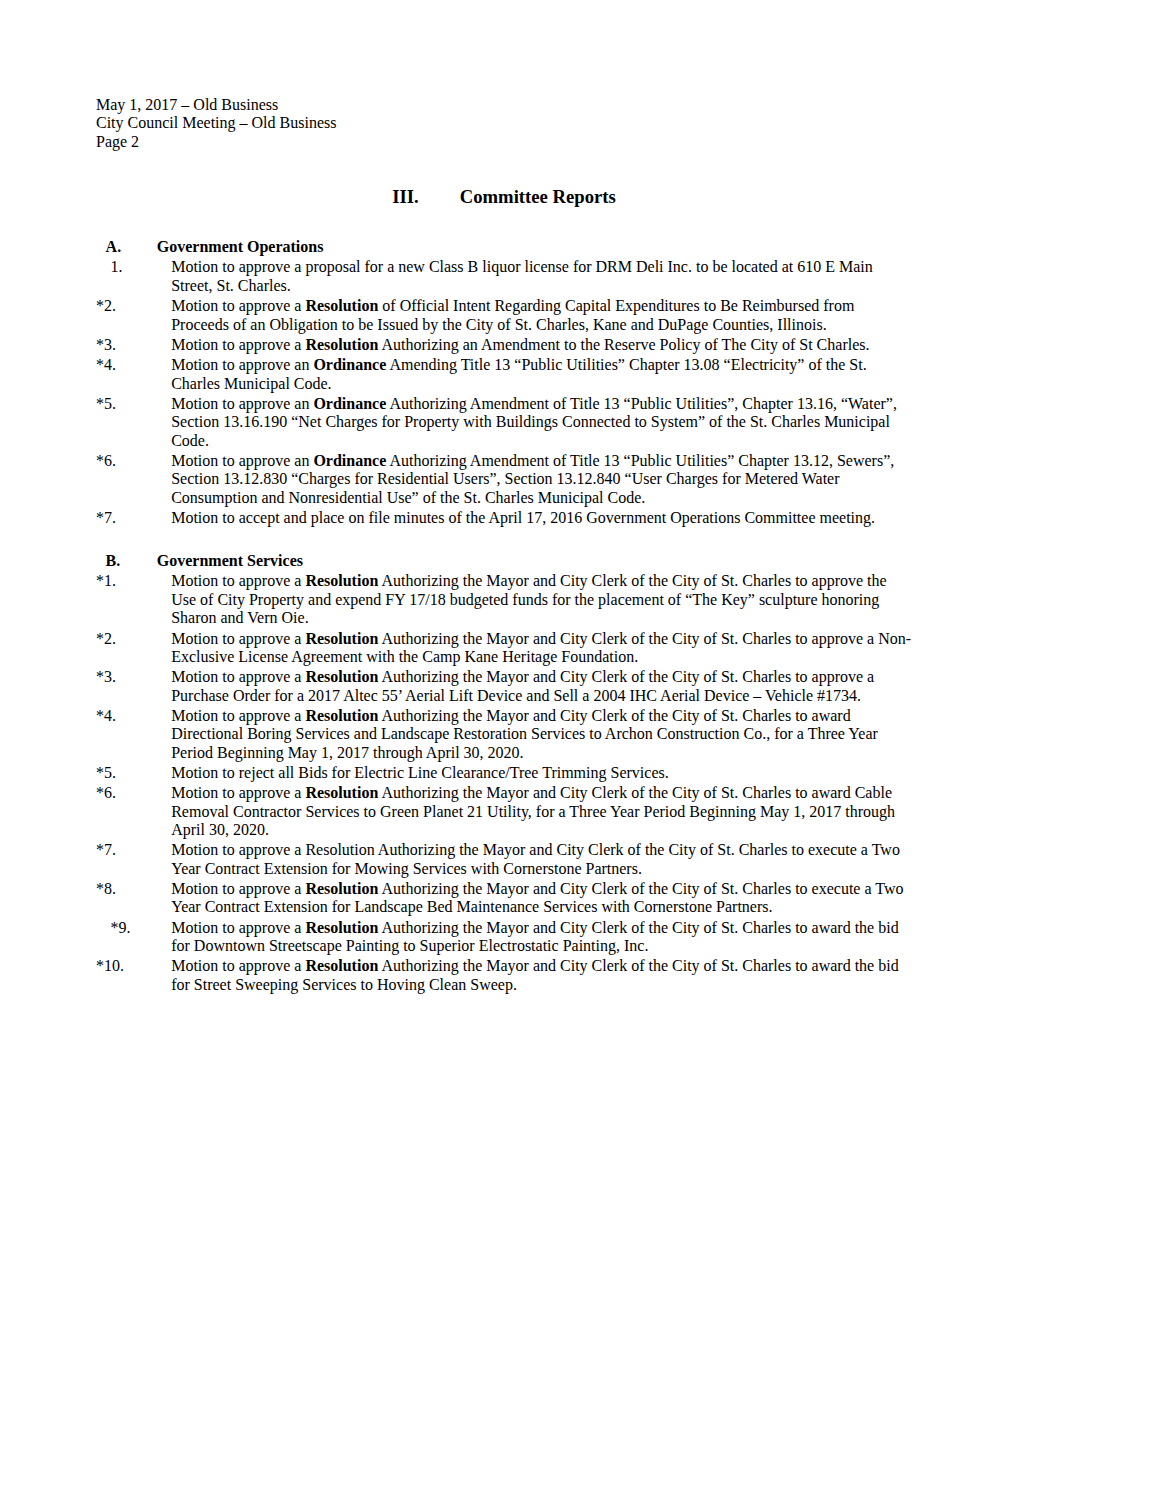May 1, 2017 – Old Business
City Council Meeting – Old Business
Page 2
III. Committee Reports
A.
Government Operations
| 1. | Motion to approve a proposal for a new Class B liquor license for DRM Deli Inc. to be located at 610 E Main Street, St. Charles. |
| *2. | Motion to approve a Resolution of Official Intent Regarding Capital Expenditures to Be Reimbursed from Proceeds of an Obligation to be Issued by the City of St. Charles, Kane and DuPage Counties, Illinois. |
| *3. | Motion to approve a Resolution Authorizing an Amendment to the Reserve Policy of The City of St Charles. |
| *4. | Motion to approve an Ordinance Amending Title 13 “Public Utilities” Chapter 13.08 “Electricity” of the St. Charles Municipal Code. |
| *5. | Motion to approve an Ordinance Authorizing Amendment of Title 13 “Public Utilities”, Chapter 13.16, “Water”, Section 13.16.190 “Net Charges for Property with Buildings Connected to System” of the St. Charles Municipal Code. |
| *6. | Motion to approve an Ordinance Authorizing Amendment of Title 13 “Public Utilities” Chapter 13.12, Sewers”, Section 13.12.830 “Charges for Residential Users”, Section 13.12.840 “User Charges for Metered Water Consumption and Nonresidential Use” of the St. Charles Municipal Code. |
| *7. | Motion to accept and place on file minutes of the April 17, 2016 Government Operations Committee meeting. |
B.
Government Services
| *1. | Motion to approve a Resolution Authorizing the Mayor and City Clerk of the City of St. Charles to approve the Use of City Property and expend FY 17/18 budgeted funds for the placement of “The Key” sculpture honoring Sharon and Vern Oie. |
| *2. | Motion to approve a Resolution Authorizing the Mayor and City Clerk of the City of St. Charles to approve a Non-Exclusive License Agreement with the Camp Kane Heritage Foundation. |
| *3. | Motion to approve a Resolution Authorizing the Mayor and City Clerk of the City of St. Charles to approve a Purchase Order for a 2017 Altec 55’ Aerial Lift Device and Sell a 2004 IHC Aerial Device – Vehicle #1734. |
| *4. | Motion to approve a Resolution Authorizing the Mayor and City Clerk of the City of St. Charles to award Directional Boring Services and Landscape Restoration Services to Archon Construction Co., for a Three Year Period Beginning May 1, 2017 through April 30, 2020. |
| *5. | Motion to reject all Bids for Electric Line Clearance/Tree Trimming Services. |
| *6. | Motion to approve a Resolution Authorizing the Mayor and City Clerk of the City of St. Charles to award Cable Removal Contractor Services to Green Planet 21 Utility, for a Three Year Period Beginning May 1, 2017 through April 30, 2020. |
| *7. | Motion to approve a Resolution Authorizing the Mayor and City Clerk of the City of St. Charles to execute a Two Year Contract Extension for Mowing Services with Cornerstone Partners. |
| *8. | Motion to approve a Resolution Authorizing the Mayor and City Clerk of the City of St. Charles to execute a Two Year Contract Extension for Landscape Bed Maintenance Services with Cornerstone Partners. |
| *9. | Motion to approve a Resolution Authorizing the Mayor and City Clerk of the City of St. Charles to award the bid for Downtown Streetscape Painting to Superior Electrostatic Painting, Inc. |
| *10. | Motion to approve a Resolution Authorizing the Mayor and City Clerk of the City of St. Charles to award the bid for Street Sweeping Services to Hoving Clean Sweep. |